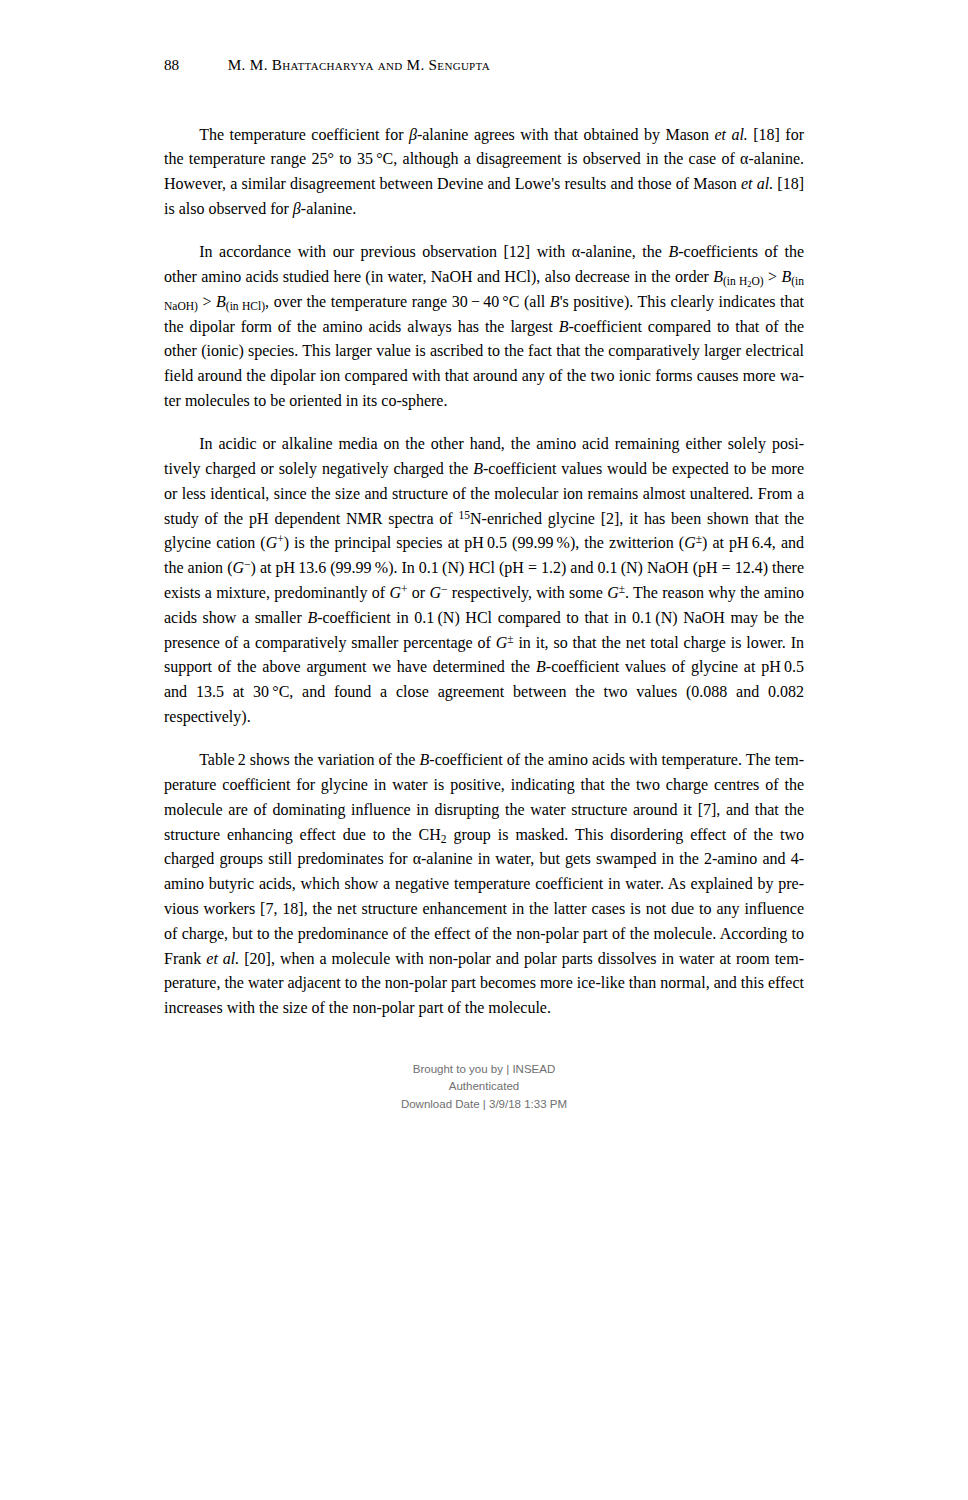88 M. M. Bhattacharyya and M. Sengupta
The temperature coefficient for β-alanine agrees with that obtained by Mason et al. [18] for the temperature range 25° to 35 °C, although a disagreement is observed in the case of α-alanine. However, a similar disagreement between Devine and Lowe's results and those of Mason et al. [18] is also observed for β-alanine.
In accordance with our previous observation [12] with α-alanine, the B-coefficients of the other amino acids studied here (in water, NaOH and HCl), also decrease in the order B(in H2O) > B(in NaOH) > B(in HCl), over the temperature range 30 − 40 °C (all B's positive). This clearly indicates that the dipolar form of the amino acids always has the largest B-coefficient compared to that of the other (ionic) species. This larger value is ascribed to the fact that the comparatively larger electrical field around the dipolar ion compared with that around any of the two ionic forms causes more water molecules to be oriented in its co-sphere.
In acidic or alkaline media on the other hand, the amino acid remaining either solely positively charged or solely negatively charged the B-coefficient values would be expected to be more or less identical, since the size and structure of the molecular ion remains almost unaltered. From a study of the pH dependent NMR spectra of 15N-enriched glycine [2], it has been shown that the glycine cation (G+) is the principal species at pH 0.5 (99.99 %), the zwitterion (G±) at pH 6.4, and the anion (G−) at pH 13.6 (99.99 %). In 0.1 (N) HCl (pH = 1.2) and 0.1 (N) NaOH (pH = 12.4) there exists a mixture, predominantly of G+ or G− respectively, with some G±. The reason why the amino acids show a smaller B-coefficient in 0.1 (N) HCl compared to that in 0.1 (N) NaOH may be the presence of a comparatively smaller percentage of G± in it, so that the net total charge is lower. In support of the above argument we have determined the B-coefficient values of glycine at pH 0.5 and 13.5 at 30 °C, and found a close agreement between the two values (0.088 and 0.082 respectively).
Table 2 shows the variation of the B-coefficient of the amino acids with temperature. The temperature coefficient for glycine in water is positive, indicating that the two charge centres of the molecule are of dominating influence in disrupting the water structure around it [7], and that the structure enhancing effect due to the CH2 group is masked. This disordering effect of the two charged groups still predominates for α-alanine in water, but gets swamped in the 2-amino and 4-amino butyric acids, which show a negative temperature coefficient in water. As explained by previous workers [7, 18], the net structure enhancement in the latter cases is not due to any influence of charge, but to the predominance of the effect of the non-polar part of the molecule. According to Frank et al. [20], when a molecule with non-polar and polar parts dissolves in water at room temperature, the water adjacent to the non-polar part becomes more ice-like than normal, and this effect increases with the size of the non-polar part of the molecule.
Brought to you by | INSEAD
Authenticated
Download Date | 3/9/18 1:33 PM